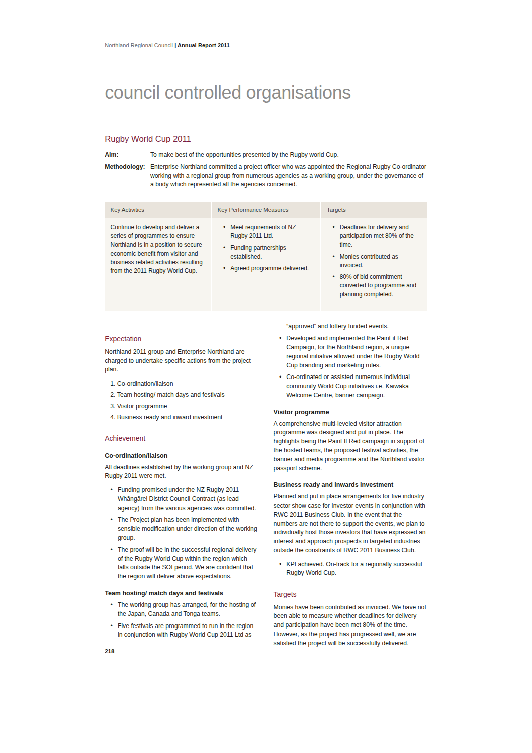Northland Regional Council | Annual Report 2011
council controlled organisations
Rugby World Cup 2011
Aim:
To make best of the opportunities presented by the Rugby world Cup.
Methodology:
Enterprise Northland committed a project officer who was appointed the Regional Rugby Co-ordinator working with a regional group from numerous agencies as a working group, under the governance of a body which represented all the agencies concerned.
| Key Activities | Key Performance Measures | Targets |
| --- | --- | --- |
| Continue to develop and deliver a series of programmes to ensure Northland is in a position to secure economic benefit from visitor and business related activities resulting from the 2011 Rugby World Cup. | Meet requirements of NZ Rugby 2011 Ltd. Funding partnerships established. Agreed programme delivered. | Deadlines for delivery and participation met 80% of the time. Monies contributed as invoiced. 80% of bid commitment converted to programme and planning completed. |
Expectation
Northland 2011 group and Enterprise Northland are charged to undertake specific actions from the project plan.
Co-ordination/liaison
Team hosting/ match days and festivals
Visitor programme
Business ready and inward investment
Achievement
Co-ordination/liaison
All deadlines established by the working group and NZ Rugby 2011 were met.
Funding promised under the NZ Rugby 2011 – Whāngārei District Council Contract (as lead agency) from the various agencies was committed.
The Project plan has been implemented with sensible modification under direction of the working group.
The proof will be in the successful regional delivery of the Rugby World Cup within the region which falls outside the SOI period. We are confident that the region will deliver above expectations.
Team hosting/ match days and festivals
The working group has arranged, for the hosting of the Japan, Canada and Tonga teams.
Five festivals are programmed to run in the region in conjunction with Rugby World Cup 2011 Ltd as “approved” and lottery funded events.
Developed and implemented the Paint it Red Campaign, for the Northland region, a unique regional initiative allowed under the Rugby World Cup branding and marketing rules.
Co-ordinated or assisted numerous individual community World Cup initiatives i.e. Kaiwaka Welcome Centre, banner campaign.
Visitor programme
A comprehensive multi-leveled visitor attraction programme was designed and put in place. The highlights being the Paint It Red campaign in support of the hosted teams, the proposed festival activities, the banner and media programme and the Northland visitor passport scheme.
Business ready and inwards investment
Planned and put in place arrangements for five industry sector show case for Investor events in conjunction with RWC 2011 Business Club. In the event that the numbers are not there to support the events, we plan to individually host those investors that have expressed an interest and approach prospects in targeted industries outside the constraints of RWC 2011 Business Club.
KPI achieved. On-track for a regionally successful Rugby World Cup.
Targets
Monies have been contributed as invoiced. We have not been able to measure whether deadlines for delivery and participation have been met 80% of the time. However, as the project has progressed well, we are satisfied the project will be successfully delivered.
218